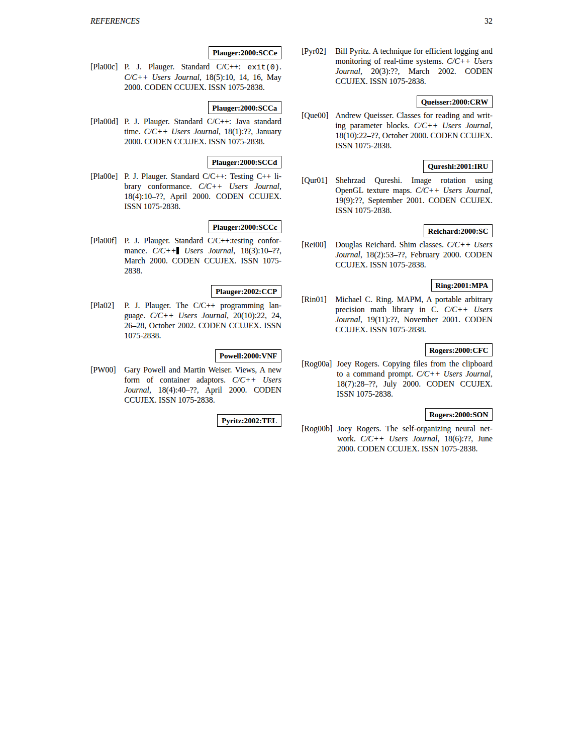REFERENCES 32
Plauger:2000:SCCe
[Pla00c]
P. J. Plauger. Standard C/C++: exit(0). C/C++ Users Journal, 18(5):10, 14, 16, May 2000. CODEN CCUJEX. ISSN 1075-2838.
Plauger:2000:SCCa
[Pla00d]
P. J. Plauger. Standard C/C++: Java standard time. C/C++ Users Journal, 18(1):??, January 2000. CODEN CCUJEX. ISSN 1075-2838.
Plauger:2000:SCCd
[Pla00e]
P. J. Plauger. Standard C/C++: Testing C++ library conformance. C/C++ Users Journal, 18(4):10–??, April 2000. CODEN CCUJEX. ISSN 1075-2838.
Plauger:2000:SCCc
[Pla00f]
P. J. Plauger. Standard C/C++:testing conformance. C/C++ Users Journal, 18(3):10–??, March 2000. CODEN CCUJEX. ISSN 1075-2838.
Plauger:2002:CCP
[Pla02]
P. J. Plauger. The C/C++ programming language. C/C++ Users Journal, 20(10):22, 24, 26–28, October 2002. CODEN CCUJEX. ISSN 1075-2838.
Powell:2000:VNF
[PW00]
Gary Powell and Martin Weiser. Views, A new form of container adaptors. C/C++ Users Journal, 18(4):40–??, April 2000. CODEN CCUJEX. ISSN 1075-2838.
Pyritz:2002:TEL
[Pyr02]
Bill Pyritz. A technique for efficient logging and monitoring of real-time systems. C/C++ Users Journal, 20(3):??, March 2002. CODEN CCUJEX. ISSN 1075-2838.
Queisser:2000:CRW
[Que00]
Andrew Queisser. Classes for reading and writing parameter blocks. C/C++ Users Journal, 18(10):22–??, October 2000. CODEN CCUJEX. ISSN 1075-2838.
Qureshi:2001:IRU
[Qur01]
Shehrzad Qureshi. Image rotation using OpenGL texture maps. C/C++ Users Journal, 19(9):??, September 2001. CODEN CCUJEX. ISSN 1075-2838.
Reichard:2000:SC
[Rei00]
Douglas Reichard. Shim classes. C/C++ Users Journal, 18(2):53–??, February 2000. CODEN CCUJEX. ISSN 1075-2838.
Ring:2001:MPA
[Rin01]
Michael C. Ring. MAPM, A portable arbitrary precision math library in C. C/C++ Users Journal, 19(11):??, November 2001. CODEN CCUJEX. ISSN 1075-2838.
Rogers:2000:CFC
[Rog00a]
Joey Rogers. Copying files from the clipboard to a command prompt. C/C++ Users Journal, 18(7):28–??, July 2000. CODEN CCUJEX. ISSN 1075-2838.
Rogers:2000:SON
[Rog00b]
Joey Rogers. The self-organizing neural network. C/C++ Users Journal, 18(6):??, June 2000. CODEN CCUJEX. ISSN 1075-2838.